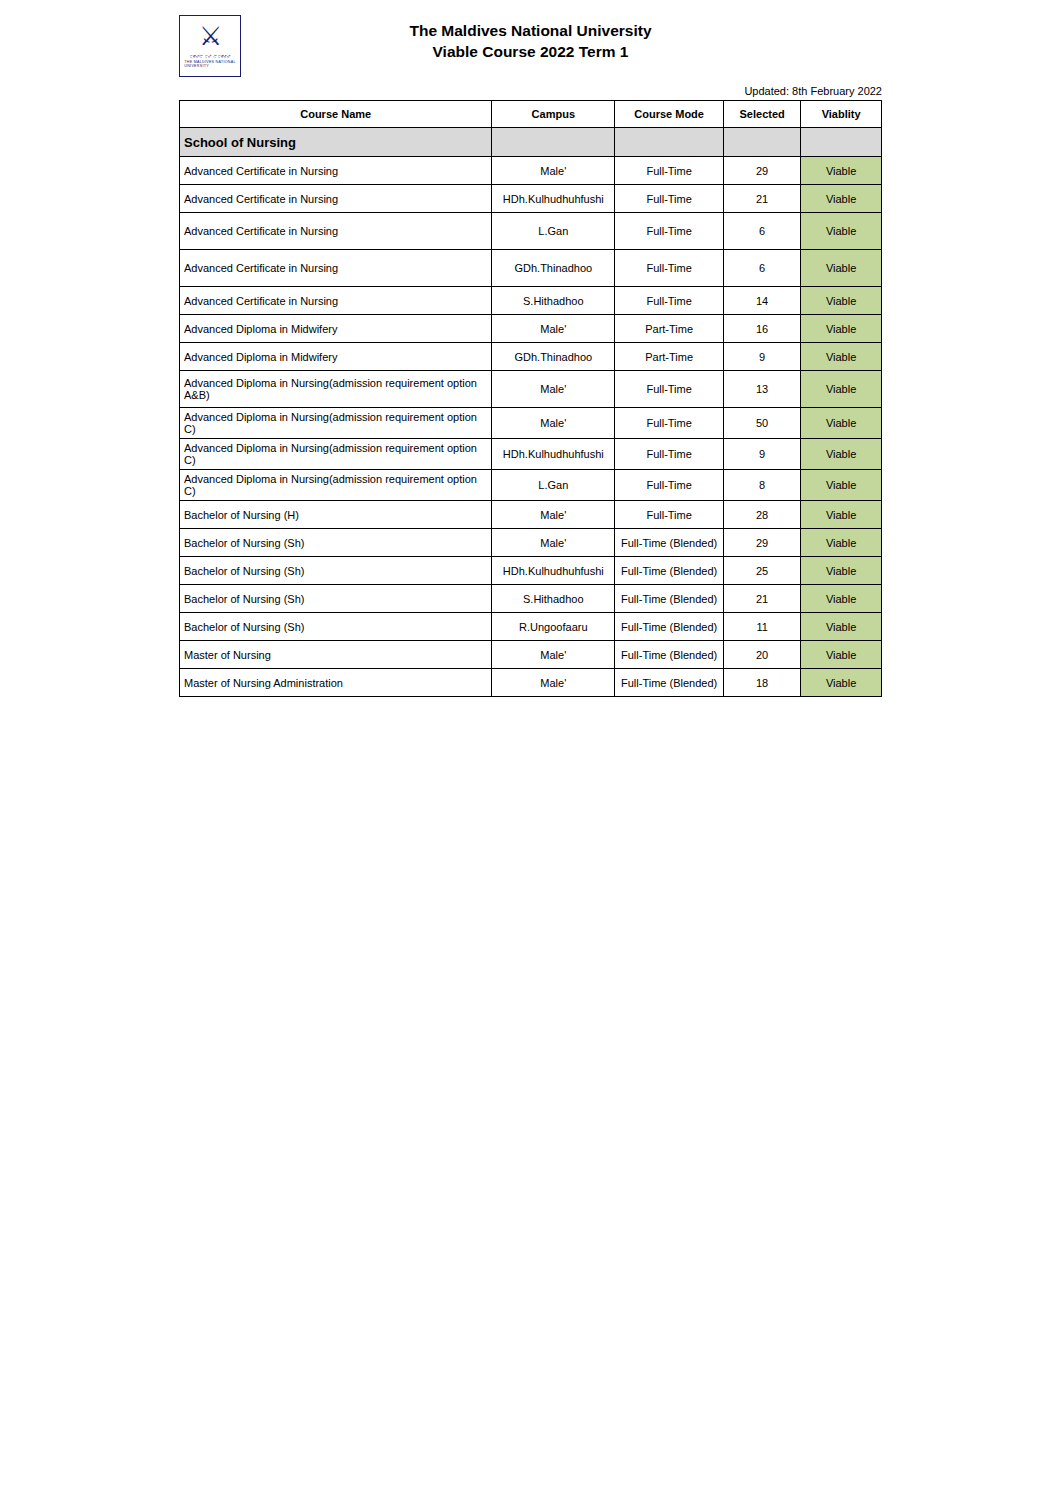⚔
ދިވިޒިހިނި ދިހި ނިދިޒިހި
THE MALDIVES NATIONAL
UNIVERSITY
The Maldives National University
Viable Course 2022 Term 1
Updated: 8th February 2022
| Course Name | Campus | Course Mode | Selected | Viablity |
| --- | --- | --- | --- | --- |
| School of Nursing | | | | |
| Advanced Certificate in Nursing | Male' | Full-Time | 29 | Viable |
| Advanced Certificate in Nursing | HDh.Kulhudhuhfushi | Full-Time | 21 | Viable |
| Advanced Certificate in Nursing | L.Gan | Full-Time | 6 | Viable |
| Advanced Certificate in Nursing | GDh.Thinadhoo | Full-Time | 6 | Viable |
| Advanced Certificate in Nursing | S.Hithadhoo | Full-Time | 14 | Viable |
| Advanced Diploma in Midwifery | Male' | Part-Time | 16 | Viable |
| Advanced Diploma in Midwifery | GDh.Thinadhoo | Part-Time | 9 | Viable |
| Advanced Diploma in Nursing(admission requirement option A&B) | Male' | Full-Time | 13 | Viable |
| Advanced Diploma in Nursing(admission requirement option C) | Male' | Full-Time | 50 | Viable |
| Advanced Diploma in Nursing(admission requirement option C) | HDh.Kulhudhuhfushi | Full-Time | 9 | Viable |
| Advanced Diploma in Nursing(admission requirement option C) | L.Gan | Full-Time | 8 | Viable |
| Bachelor of Nursing (H) | Male' | Full-Time | 28 | Viable |
| Bachelor of Nursing (Sh) | Male' | Full-Time (Blended) | 29 | Viable |
| Bachelor of Nursing (Sh) | HDh.Kulhudhuhfushi | Full-Time (Blended) | 25 | Viable |
| Bachelor of Nursing (Sh) | S.Hithadhoo | Full-Time (Blended) | 21 | Viable |
| Bachelor of Nursing (Sh) | R.Ungoofaaru | Full-Time (Blended) | 11 | Viable |
| Master of Nursing | Male' | Full-Time (Blended) | 20 | Viable |
| Master of Nursing Administration | Male' | Full-Time (Blended) | 18 | Viable |